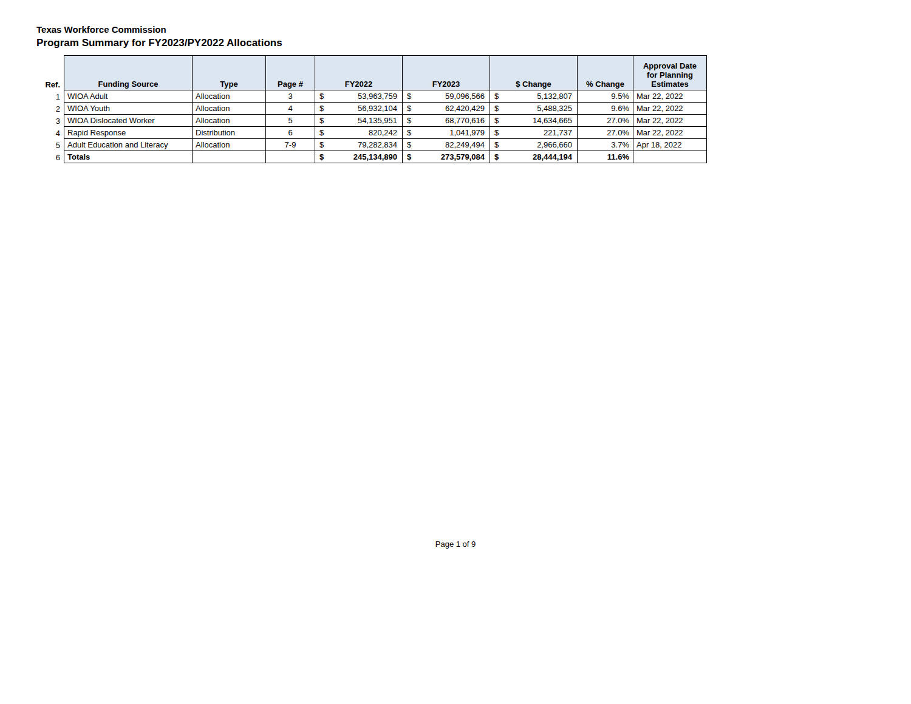Texas Workforce Commission
Program Summary for FY2023/PY2022 Allocations
| Ref. | Funding Source | Type | Page # | FY2022 | FY2023 | $ Change | % Change | Approval Date for Planning Estimates |
| --- | --- | --- | --- | --- | --- | --- | --- | --- |
| 1 | WIOA Adult | Allocation | 3 | $ 53,963,759 | $ 59,096,566 | $ 5,132,807 | 9.5% | Mar 22, 2022 |
| 2 | WIOA Youth | Allocation | 4 | $ 56,932,104 | $ 62,420,429 | $ 5,488,325 | 9.6% | Mar 22, 2022 |
| 3 | WIOA Dislocated Worker | Allocation | 5 | $ 54,135,951 | $ 68,770,616 | $ 14,634,665 | 27.0% | Mar 22, 2022 |
| 4 | Rapid Response | Distribution | 6 | $ 820,242 | $ 1,041,979 | $ 221,737 | 27.0% | Mar 22, 2022 |
| 5 | Adult Education and Literacy | Allocation | 7-9 | $ 79,282,834 | $ 82,249,494 | $ 2,966,660 | 3.7% | Apr 18, 2022 |
| 6 | Totals | | | $ 245,134,890 | $ 273,579,084 | $ 28,444,194 | 11.6% | |
Page 1 of 9